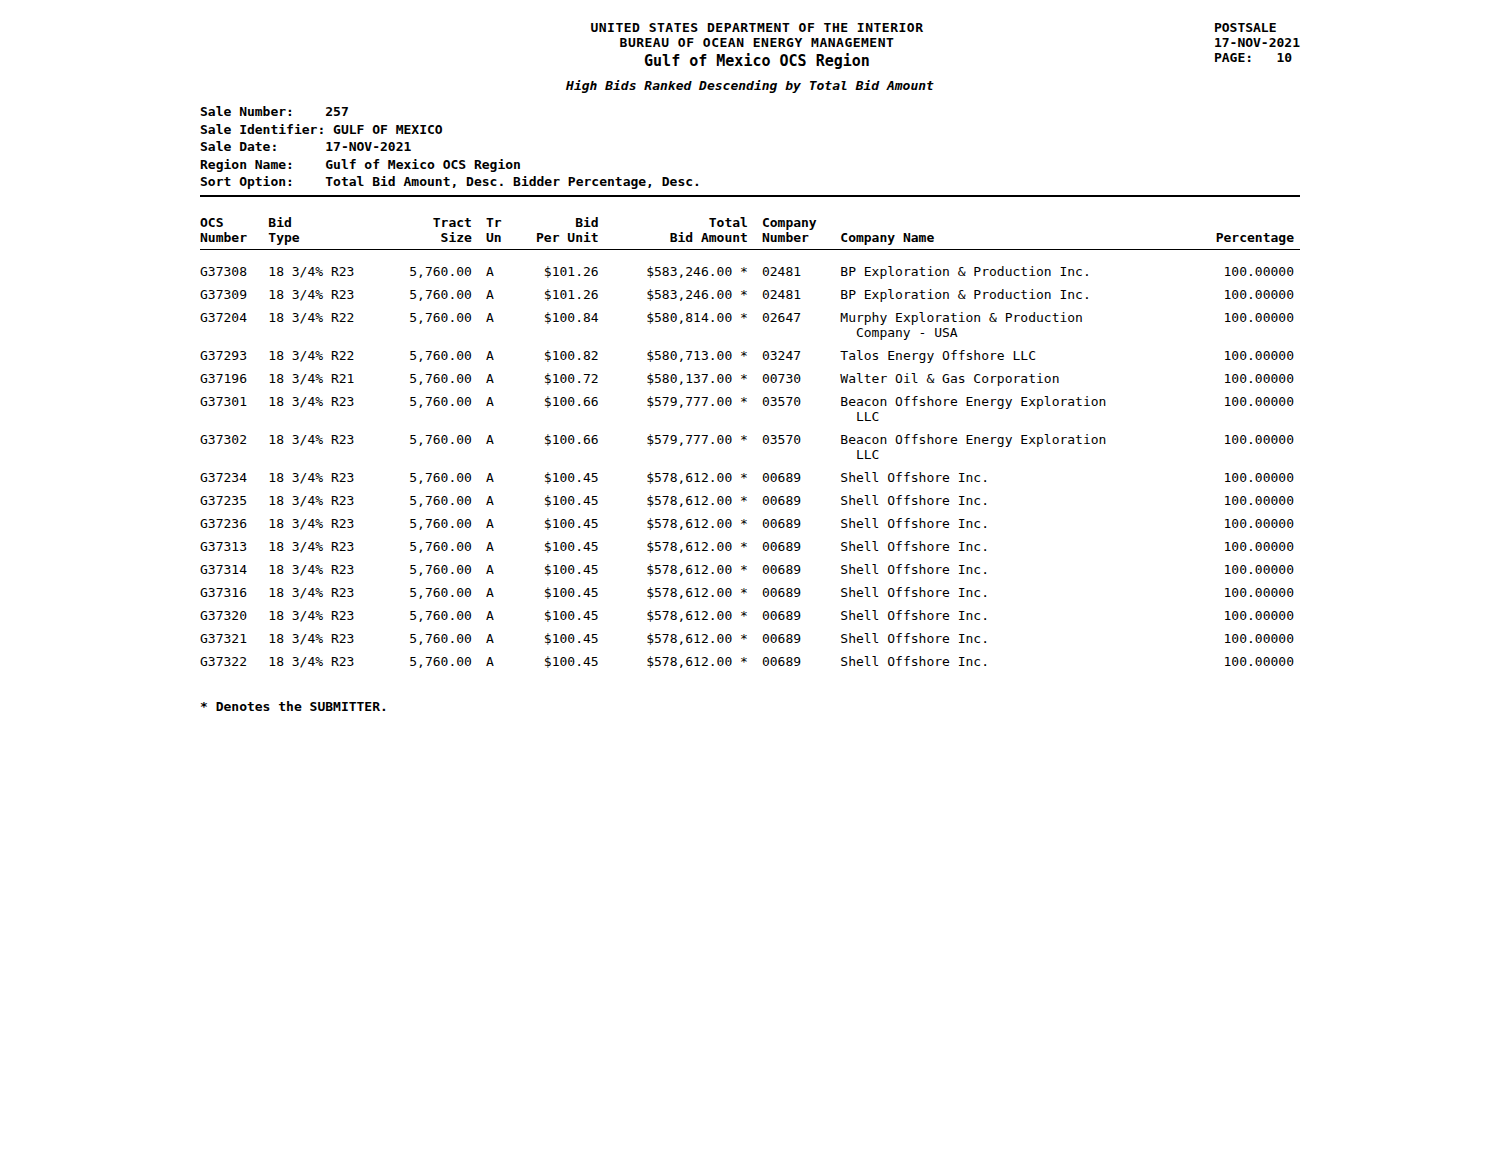UNITED STATES DEPARTMENT OF THE INTERIOR
BUREAU OF OCEAN ENERGY MANAGEMENT
Gulf of Mexico OCS Region
POSTSALE 17-NOV-2021 PAGE: 10
High Bids Ranked Descending by Total Bid Amount
Sale Number: 257 Sale Identifier: GULF OF MEXICO Sale Date: 17-NOV-2021 Region Name: Gulf of Mexico OCS Region Sort Option: Total Bid Amount, Desc. Bidder Percentage, Desc.
| OCS Number | Bid Type | Tract Size | Tr Un | Bid Per Unit | Total Bid Amount | Company Number | Company Name | Percentage |
| --- | --- | --- | --- | --- | --- | --- | --- | --- |
| G37308 | 18 3/4% R23 | 5,760.00 | A | $101.26 | $583,246.00 * | 02481 | BP Exploration & Production Inc. | 100.00000 |
| G37309 | 18 3/4% R23 | 5,760.00 | A | $101.26 | $583,246.00 * | 02481 | BP Exploration & Production Inc. | 100.00000 |
| G37204 | 18 3/4% R22 | 5,760.00 | A | $100.84 | $580,814.00 * | 02647 | Murphy Exploration & Production Company - USA | 100.00000 |
| G37293 | 18 3/4% R22 | 5,760.00 | A | $100.82 | $580,713.00 * | 03247 | Talos Energy Offshore LLC | 100.00000 |
| G37196 | 18 3/4% R21 | 5,760.00 | A | $100.72 | $580,137.00 * | 00730 | Walter Oil & Gas Corporation | 100.00000 |
| G37301 | 18 3/4% R23 | 5,760.00 | A | $100.66 | $579,777.00 * | 03570 | Beacon Offshore Energy Exploration LLC | 100.00000 |
| G37302 | 18 3/4% R23 | 5,760.00 | A | $100.66 | $579,777.00 * | 03570 | Beacon Offshore Energy Exploration LLC | 100.00000 |
| G37234 | 18 3/4% R23 | 5,760.00 | A | $100.45 | $578,612.00 * | 00689 | Shell Offshore Inc. | 100.00000 |
| G37235 | 18 3/4% R23 | 5,760.00 | A | $100.45 | $578,612.00 * | 00689 | Shell Offshore Inc. | 100.00000 |
| G37236 | 18 3/4% R23 | 5,760.00 | A | $100.45 | $578,612.00 * | 00689 | Shell Offshore Inc. | 100.00000 |
| G37313 | 18 3/4% R23 | 5,760.00 | A | $100.45 | $578,612.00 * | 00689 | Shell Offshore Inc. | 100.00000 |
| G37314 | 18 3/4% R23 | 5,760.00 | A | $100.45 | $578,612.00 * | 00689 | Shell Offshore Inc. | 100.00000 |
| G37316 | 18 3/4% R23 | 5,760.00 | A | $100.45 | $578,612.00 * | 00689 | Shell Offshore Inc. | 100.00000 |
| G37320 | 18 3/4% R23 | 5,760.00 | A | $100.45 | $578,612.00 * | 00689 | Shell Offshore Inc. | 100.00000 |
| G37321 | 18 3/4% R23 | 5,760.00 | A | $100.45 | $578,612.00 * | 00689 | Shell Offshore Inc. | 100.00000 |
| G37322 | 18 3/4% R23 | 5,760.00 | A | $100.45 | $578,612.00 * | 00689 | Shell Offshore Inc. | 100.00000 |
* Denotes the SUBMITTER.